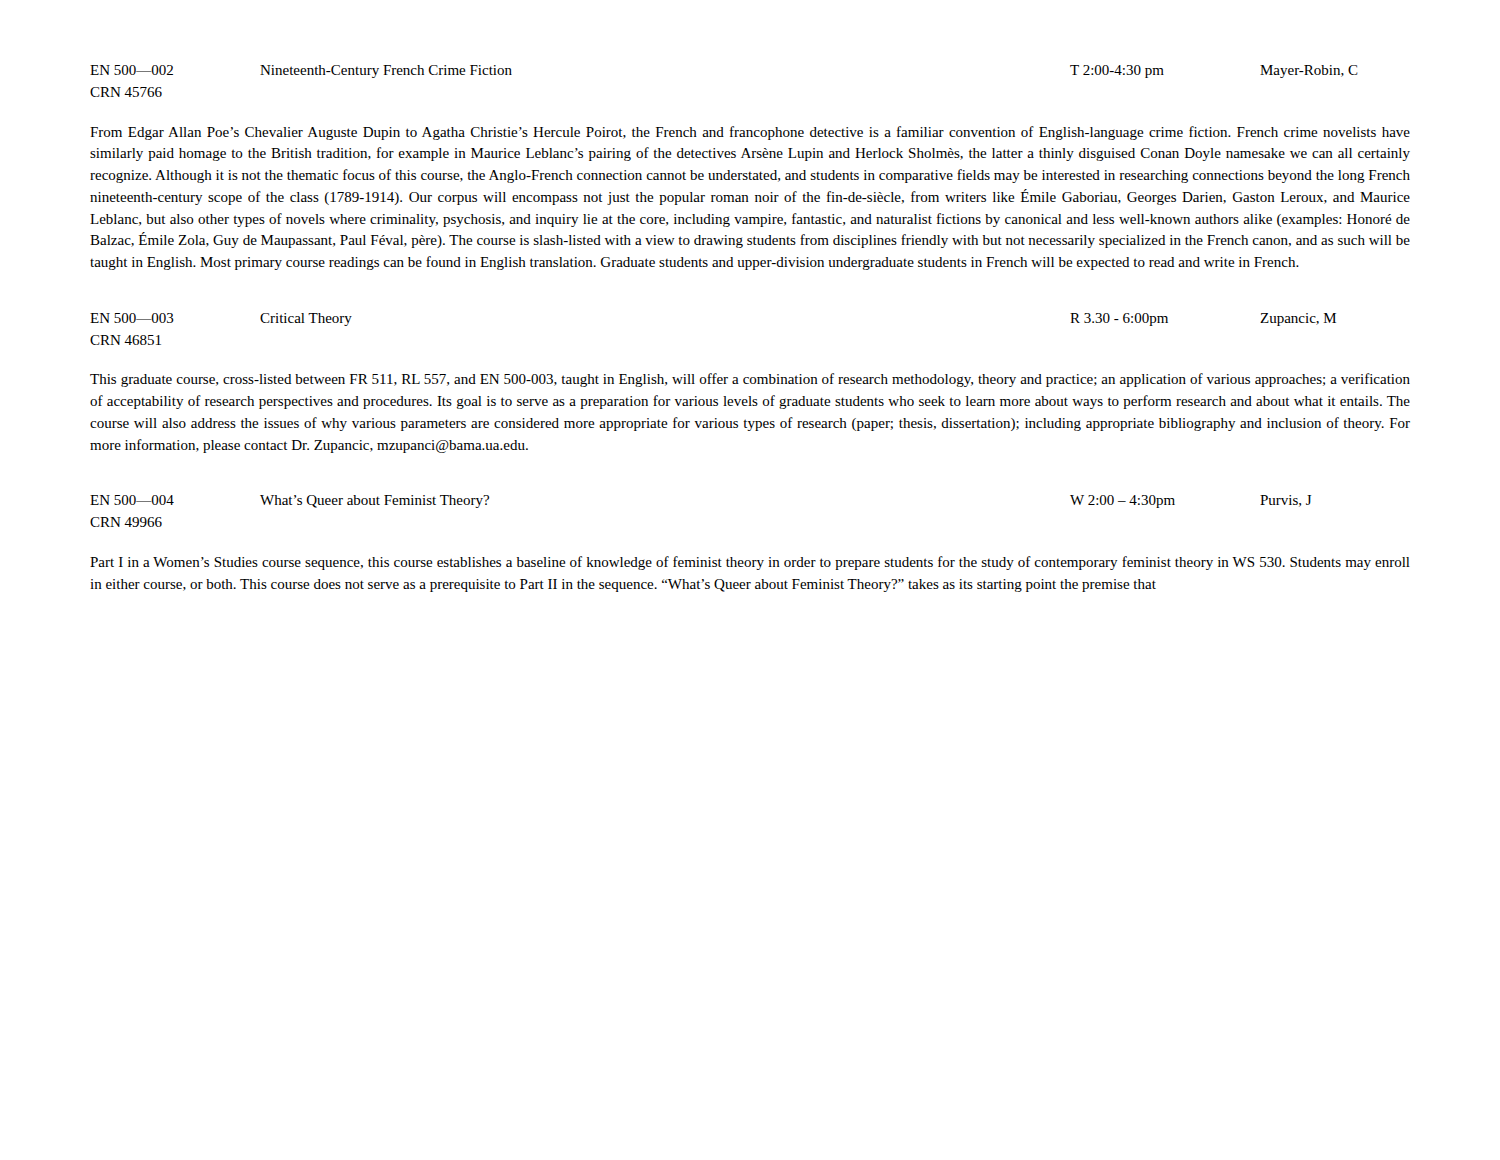EN 500—002 Nineteenth-Century French Crime Fiction T 2:00-4:30 pm Mayer-Robin, C
CRN 45766
From Edgar Allan Poe’s Chevalier Auguste Dupin to Agatha Christie’s Hercule Poirot, the French and francophone detective is a familiar convention of English-language crime fiction. French crime novelists have similarly paid homage to the British tradition, for example in Maurice Leblanc’s pairing of the detectives Arsène Lupin and Herlock Sholmès, the latter a thinly disguised Conan Doyle namesake we can all certainly recognize. Although it is not the thematic focus of this course, the Anglo-French connection cannot be understated, and students in comparative fields may be interested in researching connections beyond the long French nineteenth-century scope of the class (1789-1914). Our corpus will encompass not just the popular roman noir of the fin-de-siècle, from writers like Émile Gaboriau, Georges Darien, Gaston Leroux, and Maurice Leblanc, but also other types of novels where criminality, psychosis, and inquiry lie at the core, including vampire, fantastic, and naturalist fictions by canonical and less well-known authors alike (examples: Honoré de Balzac, Émile Zola, Guy de Maupassant, Paul Féval, père). The course is slash-listed with a view to drawing students from disciplines friendly with but not necessarily specialized in the French canon, and as such will be taught in English. Most primary course readings can be found in English translation. Graduate students and upper-division undergraduate students in French will be expected to read and write in French.
EN 500—003 Critical Theory R 3.30 - 6:00pm Zupancic, M
CRN 46851
This graduate course, cross-listed between FR 511, RL 557, and EN 500-003, taught in English, will offer a combination of research methodology, theory and practice; an application of various approaches; a verification of acceptability of research perspectives and procedures. Its goal is to serve as a preparation for various levels of graduate students who seek to learn more about ways to perform research and about what it entails. The course will also address the issues of why various parameters are considered more appropriate for various types of research (paper; thesis, dissertation); including appropriate bibliography and inclusion of theory. For more information, please contact Dr. Zupancic, mzupanci@bama.ua.edu.
EN 500—004 What’s Queer about Feminist Theory? W 2:00 – 4:30pm Purvis, J
CRN 49966
Part I in a Women’s Studies course sequence, this course establishes a baseline of knowledge of feminist theory in order to prepare students for the study of contemporary feminist theory in WS 530. Students may enroll in either course, or both. This course does not serve as a prerequisite to Part II in the sequence. “What’s Queer about Feminist Theory?” takes as its starting point the premise that